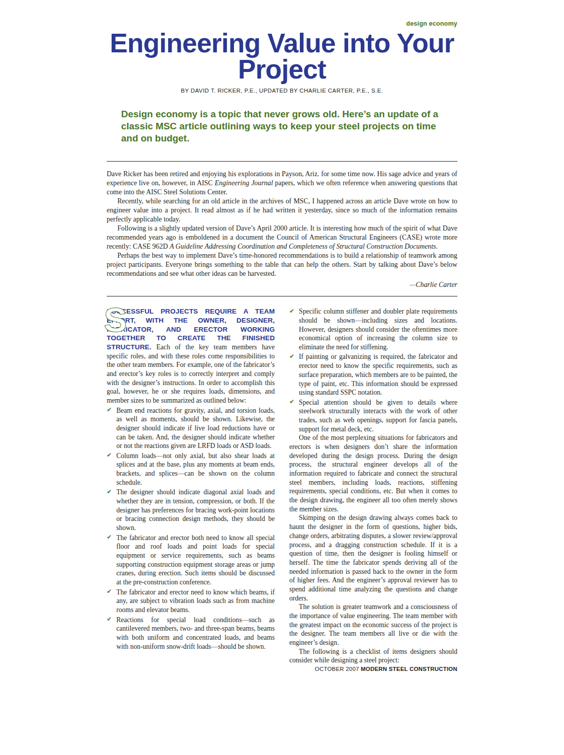design economy
Engineering Value into Your Project
BY DAVID T. RICKER, P.E., UPDATED BY CHARLIE CARTER, P.E., S.E.
Design economy is a topic that never grows old. Here’s an update of a classic MSC article outlining ways to keep your steel projects on time and on budget.
Dave Ricker has been retired and enjoying his explorations in Payson, Ariz. for some time now. His sage advice and years of experience live on, however, in AISC Engineering Journal papers, which we often reference when answering questions that come into the AISC Steel Solutions Center.
Recently, while searching for an old article in the archives of MSC, I happened across an article Dave wrote on how to engineer value into a project. It read almost as if he had written it yesterday, since so much of the information remains perfectly applicable today.
Following is a slightly updated version of Dave’s April 2000 article. It is interesting how much of the spirit of what Dave recommended years ago is emboldened in a document the Council of American Structural Engineers (CASE) wrote more recently: CASE 962D A Guideline Addressing Coordination and Completeness of Structural Construction Documents.
Perhaps the best way to implement Dave’s time-honored recommendations is to build a relationship of teamwork among project participants. Everyone brings something to the table that can help the others. Start by talking about Dave’s below recommendations and see what other ideas can be harvested.
—Charlie Carter
S
SUCCESSFUL PROJECTS REQUIRE A TEAM EFFORT, WITH THE OWNER, DESIGNER, FABRICATOR, AND ERECTOR WORKING TOGETHER TO CREATE THE FINISHED STRUCTURE. Each of the key team members have specific roles, and with these roles come responsibilities to the other team members. For example, one of the fabricator’s and erector’s key roles is to correctly interpret and comply with the designer’s instructions. In order to accomplish this goal, however, he or she requires loads, dimensions, and member sizes to be summarized as outlined below:
Beam end reactions for gravity, axial, and torsion loads, as well as moments, should be shown. Likewise, the designer should indicate if live load reductions have or can be taken. And, the designer should indicate whether or not the reactions given are LRFD loads or ASD loads.
Column loads—not only axial, but also shear loads at splices and at the base, plus any moments at beam ends, brackets, and splices—can be shown on the column schedule.
The designer should indicate diagonal axial loads and whether they are in tension, compression, or both. If the designer has preferences for bracing work-point locations or bracing connection design methods, they should be shown.
The fabricator and erector both need to know all special floor and roof loads and point loads for special equipment or service requirements, such as beams supporting construction equipment storage areas or jump cranes, during erection. Such items should be discussed at the pre-construction conference.
The fabricator and erector need to know which beams, if any, are subject to vibration loads such as from machine rooms and elevator beams.
Reactions for special load conditions—such as cantilevered members, two- and three-span beams, beams with both uniform and concentrated loads, and beams with non-uniform snow-drift loads—should be shown.
Specific column stiffener and doubler plate requirements should be shown—including sizes and locations. However, designers should consider the oftentimes more economical option of increasing the column size to eliminate the need for stiffening.
If painting or galvanizing is required, the fabricator and erector need to know the specific requirements, such as surface preparation, which members are to be painted, the type of paint, etc. This information should be expressed using standard SSPC notation.
Special attention should be given to details where steelwork structurally interacts with the work of other trades, such as web openings, support for fascia panels, support for metal deck, etc.
One of the most perplexing situations for fabricators and erectors is when designers don’t share the information developed during the design process. During the design process, the structural engineer develops all of the information required to fabricate and connect the structural steel members, including loads, reactions, stiffening requirements, special conditions, etc. But when it comes to the design drawing, the engineer all too often merely shows the member sizes.
Skimping on the design drawing always comes back to haunt the designer in the form of questions, higher bids, change orders, arbitrating disputes, a slower review/approval process, and a dragging construction schedule. If it is a question of time, then the designer is fooling himself or herself. The time the fabricator spends deriving all of the needed information is passed back to the owner in the form of higher fees. And the engineer’s approval reviewer has to spend additional time analyzing the questions and change orders.
The solution is greater teamwork and a consciousness of the importance of value engineering. The team member with the greatest impact on the economic success of the project is the designer. The team members all live or die with the engineer’s design.
The following is a checklist of items designers should consider while designing a steel project:
OCTOBER 2007 MODERN STEEL CONSTRUCTION